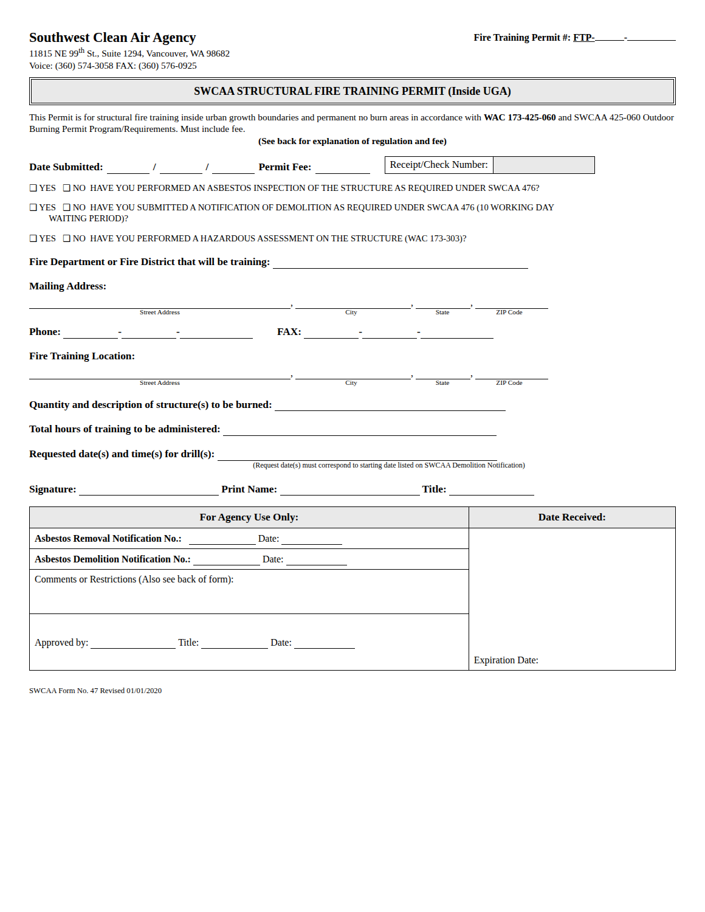Southwest Clean Air Agency
11815 NE 99th St., Suite 1294, Vancouver, WA 98682
Voice: (360) 574-3058 FAX: (360) 576-0925
Fire Training Permit #: FTP- -
SWCAA STRUCTURAL FIRE TRAINING PERMIT (Inside UGA)
This Permit is for structural fire training inside urban growth boundaries and permanent no burn areas in accordance with WAC 173-425-060 and SWCAA 425-060 Outdoor Burning Permit Program/Requirements. Must include fee.
(See back for explanation of regulation and fee)
Date Submitted: / / Permit Fee: Receipt/Check Number:
❑ YES ❑ NO HAVE YOU PERFORMED AN ASBESTOS INSPECTION OF THE STRUCTURE AS REQUIRED UNDER SWCAA 476?
❑ YES ❑ NO HAVE YOU SUBMITTED A NOTIFICATION OF DEMOLITION AS REQUIRED UNDER SWCAA 476 (10 WORKING DAY WAITING PERIOD)?
❑ YES ❑ NO HAVE YOU PERFORMED A HAZARDOUS ASSESSMENT ON THE STRUCTURE (WAC 173-303)?
Fire Department or Fire District that will be training:
Mailing Address:
, , ,
Street Address City State ZIP Code
Phone: - - FAX: - -
Fire Training Location:
, , ,
Street Address City State ZIP Code
Quantity and description of structure(s) to be burned:
Total hours of training to be administered:
Requested date(s) and time(s) for drill(s):
(Request date(s) must correspond to starting date listed on SWCAA Demolition Notification)
Signature: Print Name: Title:
| For Agency Use Only: | Date Received: |
| Asbestos Removal Notification No.: Date: | Expiration Date: |
| Asbestos Demolition Notification No.: Date: |
| Comments or Restrictions (Also see back of form): |
| Approved by: Title: Date: |
SWCAA Form No. 47 Revised 01/01/2020